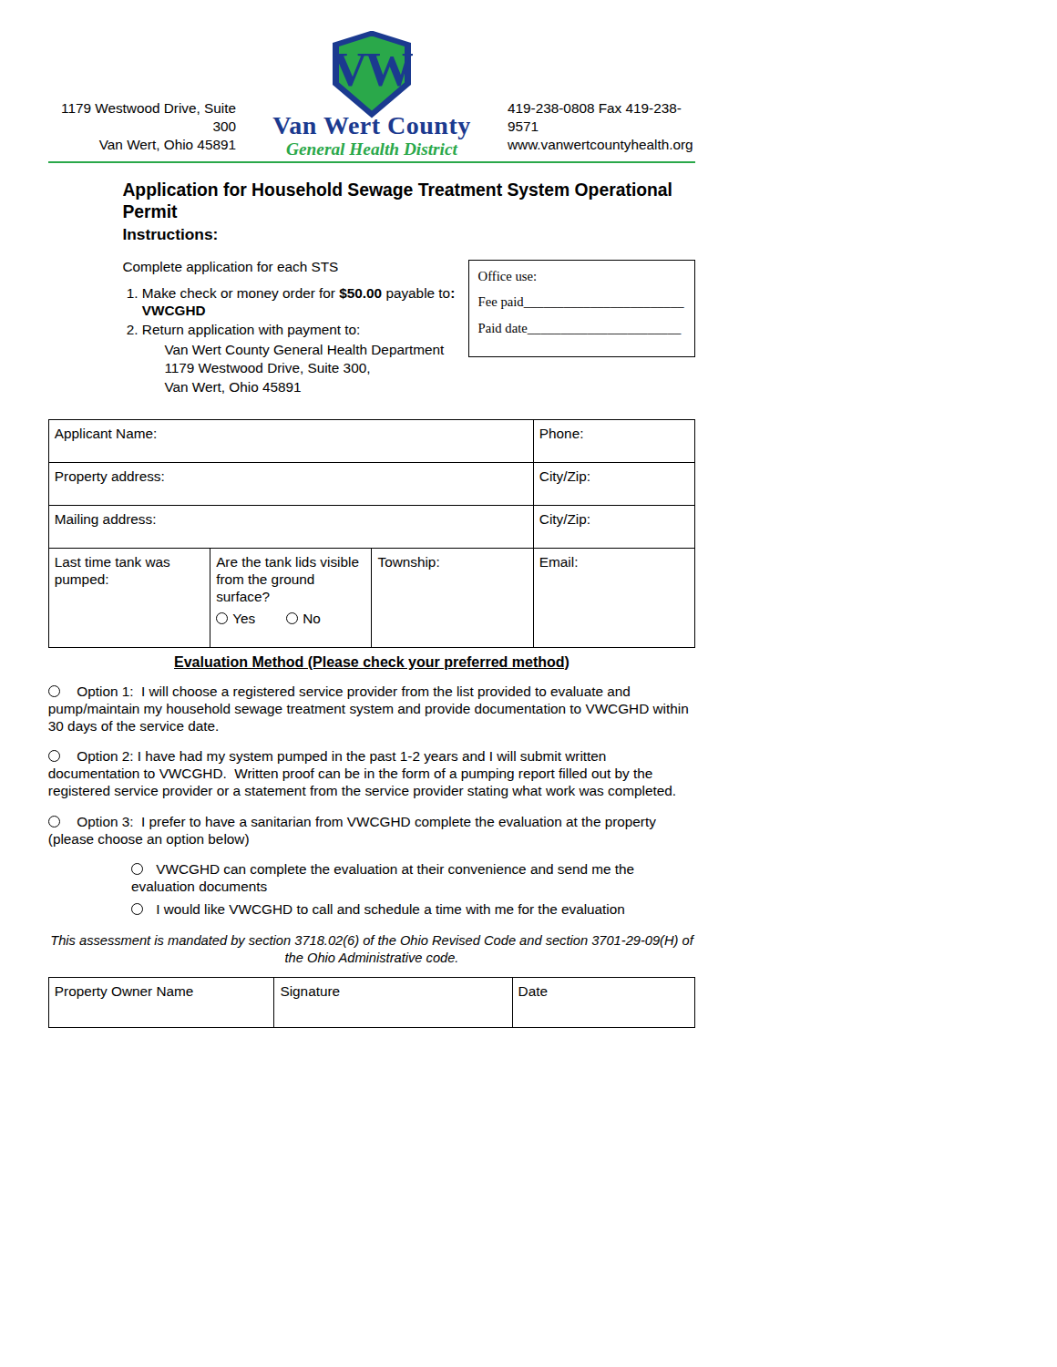1179 Westwood Drive, Suite 300
Van Wert, Ohio 45891
VW
Van Wert County
General Health District
419-238-0808 Fax 419-238-9571
www.vanwertcountyhealth.org
Application for Household Sewage Treatment System Operational Permit
Instructions:
Complete application for each STS
Make check or money order for $50.00 payable to: VWCGHD
Return application with payment to:
Van Wert County General Health Department
1179 Westwood Drive, Suite 300,
Van Wert, Ohio 45891
Office use:
Fee paid________________________
Paid date_______________________
| Applicant Name: | Phone: |
| Property address: | City/Zip: |
| Mailing address: | City/Zip: |
| Last time tank was pumped: | Are the tank lids visible from the ground surface? Yes No | Township: | Email: |
Evaluation Method (Please check your preferred method)
Option 1: I will choose a registered service provider from the list provided to evaluate and pump/maintain my household sewage treatment system and provide documentation to VWCGHD within 30 days of the service date.
Option 2: I have had my system pumped in the past 1-2 years and I will submit written documentation to VWCGHD. Written proof can be in the form of a pumping report filled out by the registered service provider or a statement from the service provider stating what work was completed.
Option 3: I prefer to have a sanitarian from VWCGHD complete the evaluation at the property (please choose an option below)
VWCGHD can complete the evaluation at their convenience and send me the evaluation documents
I would like VWCGHD to call and schedule a time with me for the evaluation
This assessment is mandated by section 3718.02(6) of the Ohio Revised Code and section 3701-29-09(H) of the Ohio Administrative code.
| Property Owner Name | Signature | Date |